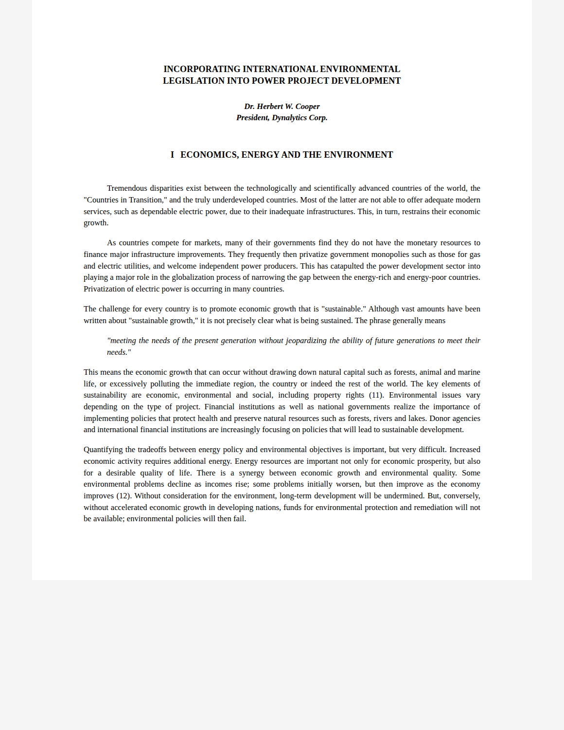Incorporating International Environmental
Legislation into Power Project Development
Dr. Herbert W. Cooper President, Dynalytics Corp.
I Economics, Energy and the Environment
Tremendous disparities exist between the technologically and scientifically advanced countries of the world, the "Countries in Transition," and the truly underdeveloped countries. Most of the latter are not able to offer adequate modern services, such as dependable electric power, due to their inadequate infrastructures. This, in turn, restrains their economic growth.
As countries compete for markets, many of their governments find they do not have the monetary resources to finance major infrastructure improvements. They frequently then privatize government monopolies such as those for gas and electric utilities, and welcome independent power producers. This has catapulted the power development sector into playing a major role in the globalization process of narrowing the gap between the energy-rich and energy-poor countries. Privatization of electric power is occurring in many countries.
The challenge for every country is to promote economic growth that is "sustainable." Although vast amounts have been written about "sustainable growth," it is not precisely clear what is being sustained. The phrase generally means
"meeting the needs of the present generation without jeopardizing the ability of future generations to meet their needs."
This means the economic growth that can occur without drawing down natural capital such as forests, animal and marine life, or excessively polluting the immediate region, the country or indeed the rest of the world. The key elements of sustainability are economic, environmental and social, including property rights (11). Environmental issues vary depending on the type of project. Financial institutions as well as national governments realize the importance of implementing policies that protect health and preserve natural resources such as forests, rivers and lakes. Donor agencies and international financial institutions are increasingly focusing on policies that will lead to sustainable development.
Quantifying the tradeoffs between energy policy and environmental objectives is important, but very difficult. Increased economic activity requires additional energy. Energy resources are important not only for economic prosperity, but also for a desirable quality of life. There is a synergy between economic growth and environmental quality. Some environmental problems decline as incomes rise; some problems initially worsen, but then improve as the economy improves (12). Without consideration for the environment, long-term development will be undermined. But, conversely, without accelerated economic growth in developing nations, funds for environmental protection and remediation will not be available; environmental policies will then fail.